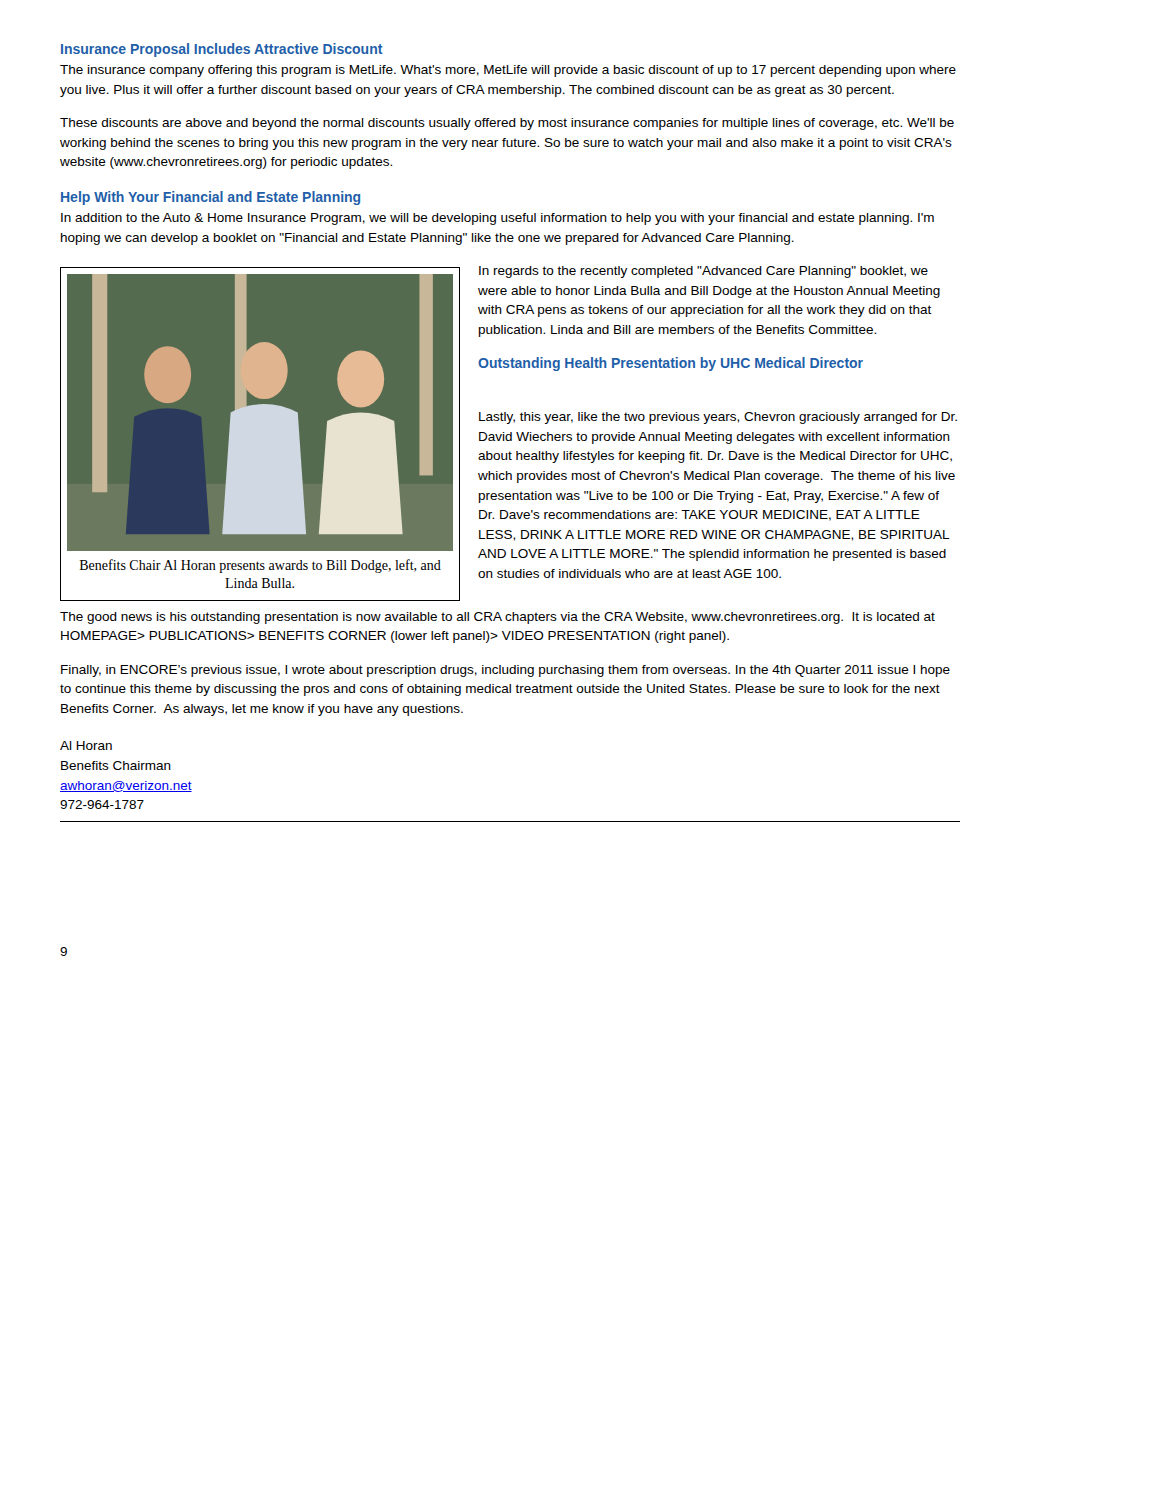Insurance Proposal Includes Attractive Discount
The insurance company offering this program is MetLife. What's more, MetLife will provide a basic discount of up to 17 percent depending upon where you live. Plus it will offer a further discount based on your years of CRA membership. The combined discount can be as great as 30 percent.
These discounts are above and beyond the normal discounts usually offered by most insurance companies for multiple lines of coverage, etc. We'll be working behind the scenes to bring you this new program in the very near future. So be sure to watch your mail and also make it a point to visit CRA's website (www.chevronretirees.org) for periodic updates.
Help With Your Financial and Estate Planning
In addition to the Auto & Home Insurance Program, we will be developing useful information to help you with your financial and estate planning. I'm hoping we can develop a booklet on "Financial and Estate Planning" like the one we prepared for Advanced Care Planning.
Benefits Chair Al Horan presents awards to Bill Dodge, left, and Linda Bulla.
In regards to the recently completed "Advanced Care Planning" booklet, we were able to honor Linda Bulla and Bill Dodge at the Houston Annual Meeting with CRA pens as tokens of our appreciation for all the work they did on that publication. Linda and Bill are members of the Benefits Committee.
Outstanding Health Presentation by UHC Medical Director
Lastly, this year, like the two previous years, Chevron graciously arranged for Dr. David Wiechers to provide Annual Meeting delegates with excellent information about healthy lifestyles for keeping fit. Dr. Dave is the Medical Director for UHC, which provides most of Chevron's Medical Plan coverage. The theme of his live presentation was "Live to be 100 or Die Trying - Eat, Pray, Exercise." A few of Dr. Dave's recommendations are: TAKE YOUR MEDICINE, EAT A LITTLE LESS, DRINK A LITTLE MORE RED WINE OR CHAMPAGNE, BE SPIRITUAL AND LOVE A LITTLE MORE." The splendid information he presented is based on studies of individuals who are at least AGE 100.
The good news is his outstanding presentation is now available to all CRA chapters via the CRA Website, www.chevronretirees.org. It is located at HOMEPAGE> PUBLICATIONS> BENEFITS CORNER (lower left panel)> VIDEO PRESENTATION (right panel).
Finally, in ENCORE’s previous issue, I wrote about prescription drugs, including purchasing them from overseas. In the 4th Quarter 2011 issue I hope to continue this theme by discussing the pros and cons of obtaining medical treatment outside the United States. Please be sure to look for the next Benefits Corner. As always, let me know if you have any questions.
Al Horan
Benefits Chairman
awhoran@verizon.net
972-964-1787
9